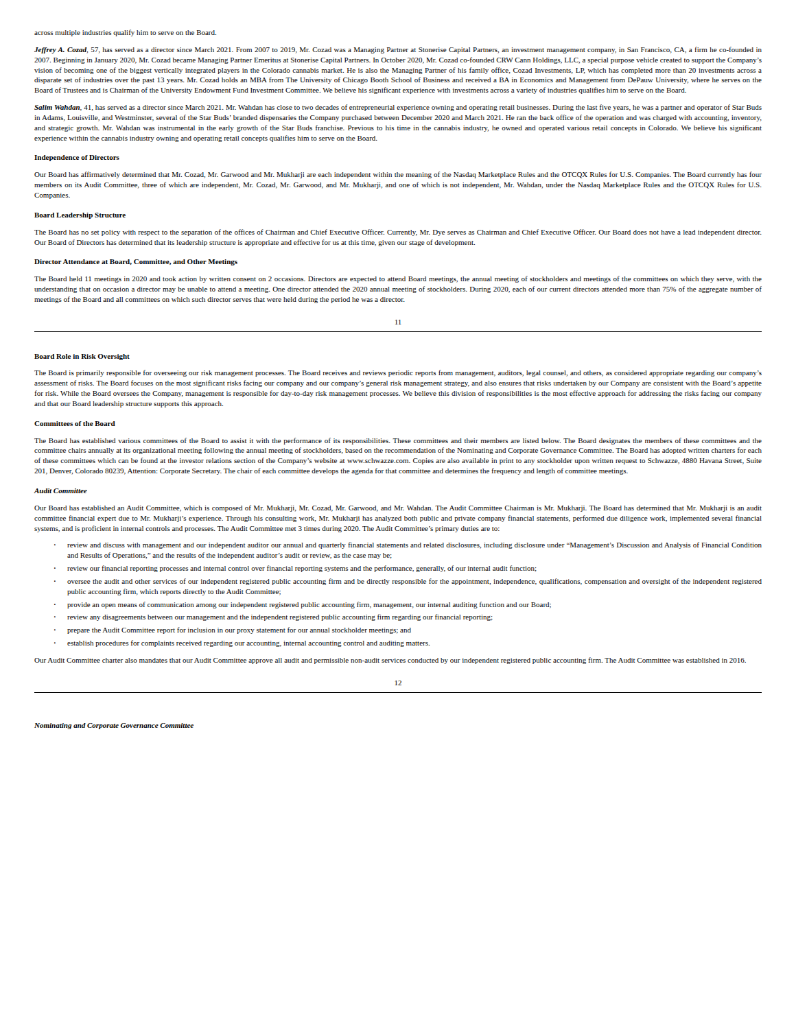across multiple industries qualify him to serve on the Board.
Jeffrey A. Cozad, 57, has served as a director since March 2021. From 2007 to 2019, Mr. Cozad was a Managing Partner at Stonerise Capital Partners, an investment management company, in San Francisco, CA, a firm he co-founded in 2007. Beginning in January 2020, Mr. Cozad became Managing Partner Emeritus at Stonerise Capital Partners. In October 2020, Mr. Cozad co-founded CRW Cann Holdings, LLC, a special purpose vehicle created to support the Company’s vision of becoming one of the biggest vertically integrated players in the Colorado cannabis market. He is also the Managing Partner of his family office, Cozad Investments, LP, which has completed more than 20 investments across a disparate set of industries over the past 13 years. Mr. Cozad holds an MBA from The University of Chicago Booth School of Business and received a BA in Economics and Management from DePauw University, where he serves on the Board of Trustees and is Chairman of the University Endowment Fund Investment Committee. We believe his significant experience with investments across a variety of industries qualifies him to serve on the Board.
Salim Wahdan, 41, has served as a director since March 2021. Mr. Wahdan has close to two decades of entrepreneurial experience owning and operating retail businesses. During the last five years, he was a partner and operator of Star Buds in Adams, Louisville, and Westminster, several of the Star Buds’ branded dispensaries the Company purchased between December 2020 and March 2021. He ran the back office of the operation and was charged with accounting, inventory, and strategic growth. Mr. Wahdan was instrumental in the early growth of the Star Buds franchise. Previous to his time in the cannabis industry, he owned and operated various retail concepts in Colorado. We believe his significant experience within the cannabis industry owning and operating retail concepts qualifies him to serve on the Board.
Independence of Directors
Our Board has affirmatively determined that Mr. Cozad, Mr. Garwood and Mr. Mukharji are each independent within the meaning of the Nasdaq Marketplace Rules and the OTCQX Rules for U.S. Companies. The Board currently has four members on its Audit Committee, three of which are independent, Mr. Cozad, Mr. Garwood, and Mr. Mukharji, and one of which is not independent, Mr. Wahdan, under the Nasdaq Marketplace Rules and the OTCQX Rules for U.S. Companies.
Board Leadership Structure
The Board has no set policy with respect to the separation of the offices of Chairman and Chief Executive Officer. Currently, Mr. Dye serves as Chairman and Chief Executive Officer. Our Board does not have a lead independent director. Our Board of Directors has determined that its leadership structure is appropriate and effective for us at this time, given our stage of development.
Director Attendance at Board, Committee, and Other Meetings
The Board held 11 meetings in 2020 and took action by written consent on 2 occasions. Directors are expected to attend Board meetings, the annual meeting of stockholders and meetings of the committees on which they serve, with the understanding that on occasion a director may be unable to attend a meeting. One director attended the 2020 annual meeting of stockholders. During 2020, each of our current directors attended more than 75% of the aggregate number of meetings of the Board and all committees on which such director serves that were held during the period he was a director.
11
Board Role in Risk Oversight
The Board is primarily responsible for overseeing our risk management processes. The Board receives and reviews periodic reports from management, auditors, legal counsel, and others, as considered appropriate regarding our company’s assessment of risks. The Board focuses on the most significant risks facing our company and our company’s general risk management strategy, and also ensures that risks undertaken by our Company are consistent with the Board’s appetite for risk. While the Board oversees the Company, management is responsible for day-to-day risk management processes. We believe this division of responsibilities is the most effective approach for addressing the risks facing our company and that our Board leadership structure supports this approach.
Committees of the Board
The Board has established various committees of the Board to assist it with the performance of its responsibilities. These committees and their members are listed below. The Board designates the members of these committees and the committee chairs annually at its organizational meeting following the annual meeting of stockholders, based on the recommendation of the Nominating and Corporate Governance Committee. The Board has adopted written charters for each of these committees which can be found at the investor relations section of the Company’s website at www.schwazze.com. Copies are also available in print to any stockholder upon written request to Schwazze, 4880 Havana Street, Suite 201, Denver, Colorado 80239, Attention: Corporate Secretary. The chair of each committee develops the agenda for that committee and determines the frequency and length of committee meetings.
Audit Committee
Our Board has established an Audit Committee, which is composed of Mr. Mukharji, Mr. Cozad, Mr. Garwood, and Mr. Wahdan. The Audit Committee Chairman is Mr. Mukharji. The Board has determined that Mr. Mukharji is an audit committee financial expert due to Mr. Mukharji’s experience. Through his consulting work, Mr. Mukharji has analyzed both public and private company financial statements, performed due diligence work, implemented several financial systems, and is proficient in internal controls and processes. The Audit Committee met 3 times during 2020. The Audit Committee’s primary duties are to:
review and discuss with management and our independent auditor our annual and quarterly financial statements and related disclosures, including disclosure under “Management’s Discussion and Analysis of Financial Condition and Results of Operations,” and the results of the independent auditor’s audit or review, as the case may be;
review our financial reporting processes and internal control over financial reporting systems and the performance, generally, of our internal audit function;
oversee the audit and other services of our independent registered public accounting firm and be directly responsible for the appointment, independence, qualifications, compensation and oversight of the independent registered public accounting firm, which reports directly to the Audit Committee;
provide an open means of communication among our independent registered public accounting firm, management, our internal auditing function and our Board;
review any disagreements between our management and the independent registered public accounting firm regarding our financial reporting;
prepare the Audit Committee report for inclusion in our proxy statement for our annual stockholder meetings; and
establish procedures for complaints received regarding our accounting, internal accounting control and auditing matters.
Our Audit Committee charter also mandates that our Audit Committee approve all audit and permissible non-audit services conducted by our independent registered public accounting firm. The Audit Committee was established in 2016.
12
Nominating and Corporate Governance Committee